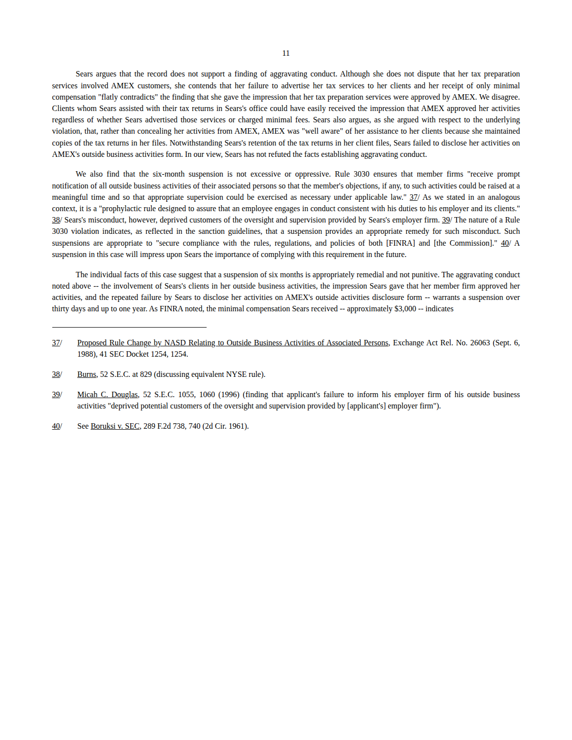11
Sears argues that the record does not support a finding of aggravating conduct. Although she does not dispute that her tax preparation services involved AMEX customers, she contends that her failure to advertise her tax services to her clients and her receipt of only minimal compensation "flatly contradicts" the finding that she gave the impression that her tax preparation services were approved by AMEX. We disagree. Clients whom Sears assisted with their tax returns in Sears's office could have easily received the impression that AMEX approved her activities regardless of whether Sears advertised those services or charged minimal fees. Sears also argues, as she argued with respect to the underlying violation, that, rather than concealing her activities from AMEX, AMEX was "well aware" of her assistance to her clients because she maintained copies of the tax returns in her files. Notwithstanding Sears's retention of the tax returns in her client files, Sears failed to disclose her activities on AMEX's outside business activities form. In our view, Sears has not refuted the facts establishing aggravating conduct.
We also find that the six-month suspension is not excessive or oppressive. Rule 3030 ensures that member firms "receive prompt notification of all outside business activities of their associated persons so that the member's objections, if any, to such activities could be raised at a meaningful time and so that appropriate supervision could be exercised as necessary under applicable law." 37/ As we stated in an analogous context, it is a "prophylactic rule designed to assure that an employee engages in conduct consistent with his duties to his employer and its clients." 38/ Sears's misconduct, however, deprived customers of the oversight and supervision provided by Sears's employer firm. 39/ The nature of a Rule 3030 violation indicates, as reflected in the sanction guidelines, that a suspension provides an appropriate remedy for such misconduct. Such suspensions are appropriate to "secure compliance with the rules, regulations, and policies of both [FINRA] and [the Commission]." 40/ A suspension in this case will impress upon Sears the importance of complying with this requirement in the future.
The individual facts of this case suggest that a suspension of six months is appropriately remedial and not punitive. The aggravating conduct noted above -- the involvement of Sears's clients in her outside business activities, the impression Sears gave that her member firm approved her activities, and the repeated failure by Sears to disclose her activities on AMEX's outside activities disclosure form -- warrants a suspension over thirty days and up to one year. As FINRA noted, the minimal compensation Sears received -- approximately $3,000 -- indicates
37/
Proposed Rule Change by NASD Relating to Outside Business Activities of Associated Persons, Exchange Act Rel. No. 26063 (Sept. 6, 1988), 41 SEC Docket 1254, 1254.
38/
Burns, 52 S.E.C. at 829 (discussing equivalent NYSE rule).
39/
Micah C. Douglas, 52 S.E.C. 1055, 1060 (1996) (finding that applicant's failure to inform his employer firm of his outside business activities "deprived potential customers of the oversight and supervision provided by [applicant's] employer firm").
40/
See Boruksi v. SEC, 289 F.2d 738, 740 (2d Cir. 1961).